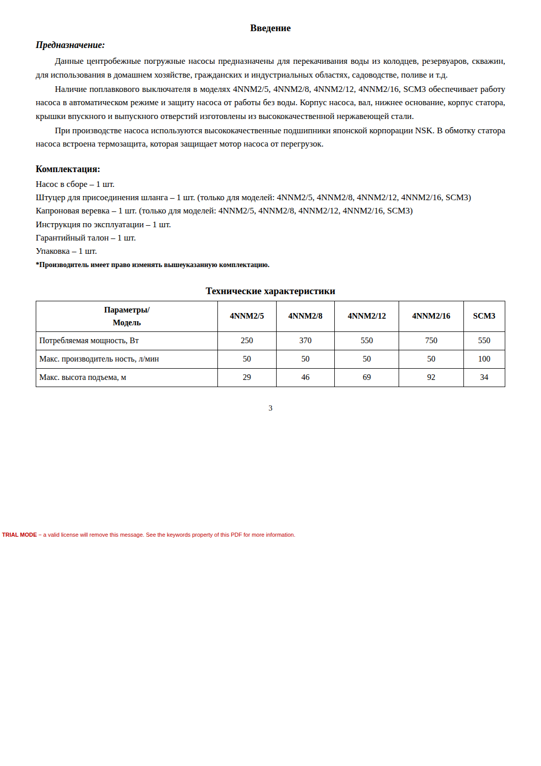Введение
Предназначение:
Данные центробежные погружные насосы предназначены для перекачивания воды из колодцев, резервуаров, скважин, для использования в домашнем хозяйстве, гражданских и индустриальных областях, садоводстве, поливе и т.д.
Наличие поплавкового выключателя в моделях 4NNM2/5, 4NNM2/8, 4NNM2/12, 4NNM2/16, SCM3 обеспечивает работу насоса в автоматическом режиме и защиту насоса от работы без воды. Корпус насоса, вал, нижнее основание, корпус статора, крышки впускного и выпускного отверстий изготовлены из высококачественной нержавеющей стали.
При производстве насоса используются высококачественные подшипники японской корпорации NSK. В обмотку статора насоса встроена термозащита, которая защищает мотор насоса от перегрузок.
Комплектация:
Насос в сборе – 1 шт.
Штуцер для присоединения шланга – 1 шт. (только для моделей: 4NNM2/5, 4NNM2/8, 4NNM2/12, 4NNM2/16, SCM3)
Капроновая веревка – 1 шт. (только для моделей: 4NNM2/5, 4NNM2/8, 4NNM2/12, 4NNM2/16, SCM3)
Инструкция по эксплуатации – 1 шт.
Гарантийный талон – 1 шт.
Упаковка – 1 шт.
*Производитель имеет право изменять вышеуказанную комплектацию.
Технические характеристики
| Параметры/ Модель | 4NNM2/5 | 4NNM2/8 | 4NNM2/12 | 4NNM2/16 | SCM3 |
| --- | --- | --- | --- | --- | --- |
| Потребляемая мощность, Вт | 250 | 370 | 550 | 750 | 550 |
| Макс. производитель ность, л/мин | 50 | 50 | 50 | 50 | 100 |
| Макс. высота подъема, м | 29 | 46 | 69 | 92 | 34 |
3
TRIAL MODE − a valid license will remove this message. See the keywords property of this PDF for more information.